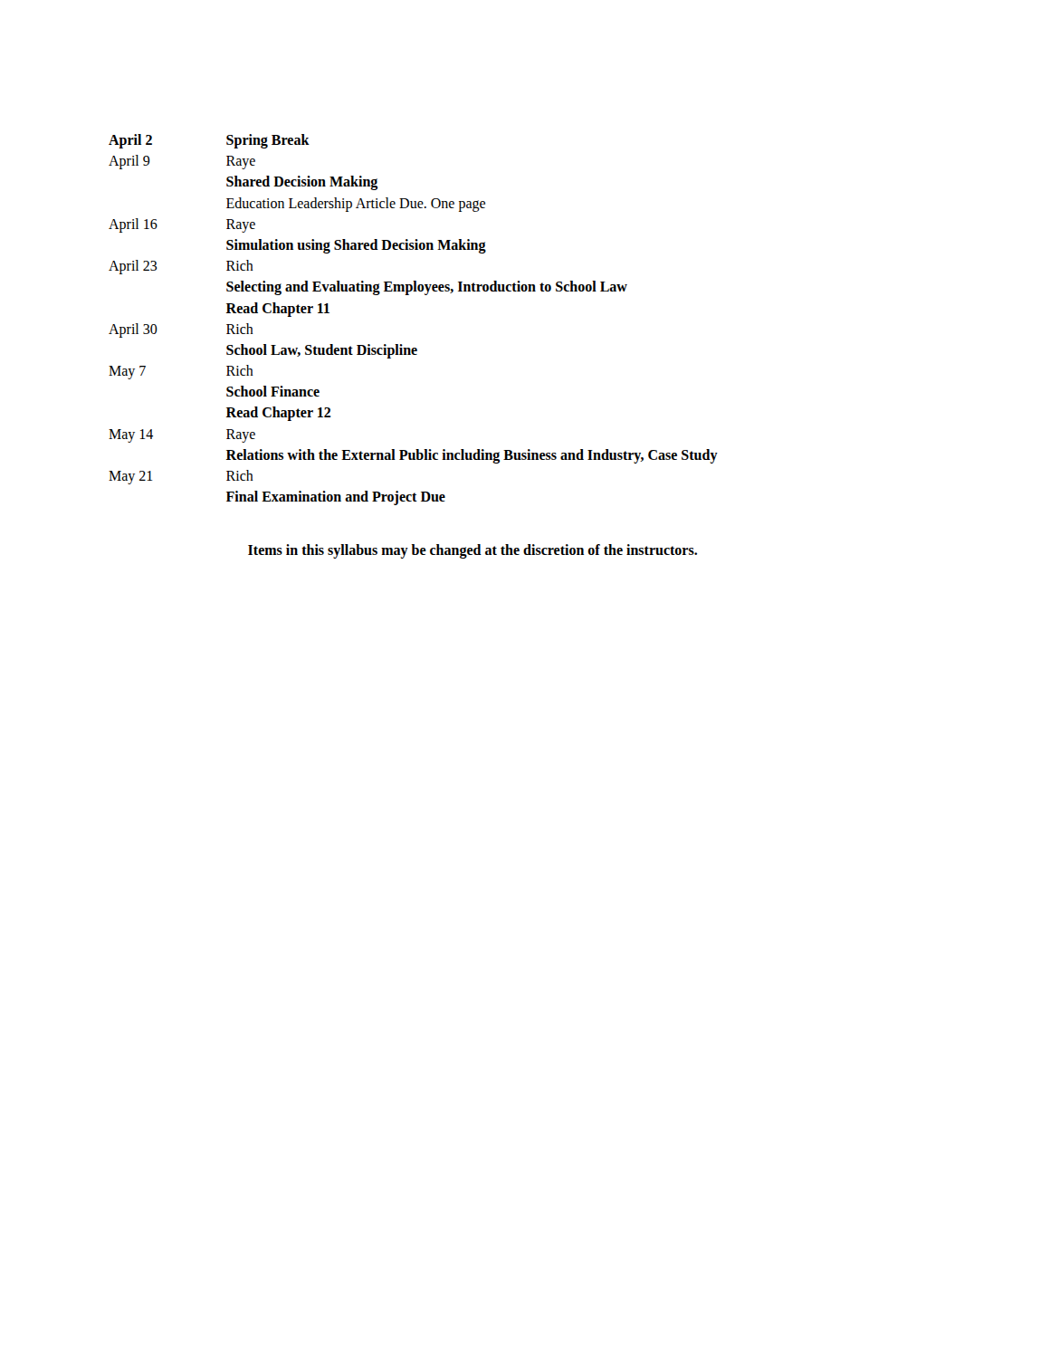| April 2 | Spring Break |
| April 9 | Raye |
| | Shared Decision Making |
| | Education Leadership Article Due. One page |
| April 16 | Raye |
| | Simulation using Shared Decision Making |
| April 23 | Rich |
| | Selecting and Evaluating Employees, Introduction to School Law |
| | Read Chapter 11 |
| April 30 | Rich |
| | School Law, Student Discipline |
| May 7 | Rich |
| | School Finance |
| | Read Chapter 12 |
| May 14 | Raye |
| | Relations with the External Public including Business and Industry, Case Study |
| May 21 | Rich |
| | Final Examination and Project Due |
Items in this syllabus may be changed at the discretion of the instructors.